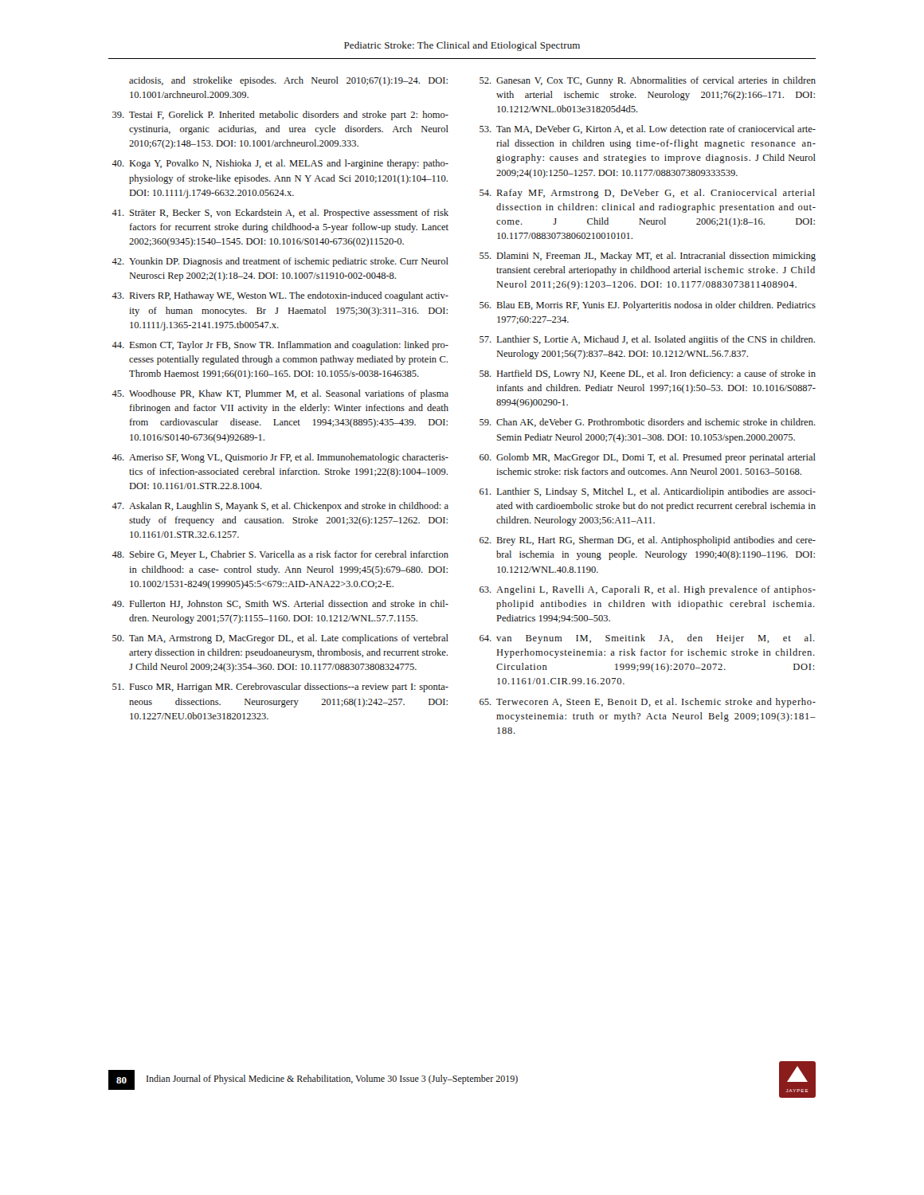Pediatric Stroke: The Clinical and Etiological Spectrum
acidosis, and strokelike episodes. Arch Neurol 2010;67(1):19–24. DOI: 10.1001/archneurol.2009.309.
39. Testai F, Gorelick P. Inherited metabolic disorders and stroke part 2: homocystinuria, organic acidurias, and urea cycle disorders. Arch Neurol 2010;67(2):148–153. DOI: 10.1001/archneurol.2009.333.
40. Koga Y, Povalko N, Nishioka J, et al. MELAS and l-arginine therapy: pathophysiology of stroke-like episodes. Ann N Y Acad Sci 2010;1201(1):104–110. DOI: 10.1111/j.1749-6632.2010.05624.x.
41. Sträter R, Becker S, von Eckardstein A, et al. Prospective assessment of risk factors for recurrent stroke during childhood-a 5-year follow-up study. Lancet 2002;360(9345):1540–1545. DOI: 10.1016/S0140-6736(02)11520-0.
42. Younkin DP. Diagnosis and treatment of ischemic pediatric stroke. Curr Neurol Neurosci Rep 2002;2(1):18–24. DOI: 10.1007/s11910-002-0048-8.
43. Rivers RP, Hathaway WE, Weston WL. The endotoxin-induced coagulant activity of human monocytes. Br J Haematol 1975;30(3):311–316. DOI: 10.1111/j.1365-2141.1975.tb00547.x.
44. Esmon CT, Taylor Jr FB, Snow TR. Inflammation and coagulation: linked processes potentially regulated through a common pathway mediated by protein C. Thromb Haemost 1991;66(01):160–165. DOI: 10.1055/s-0038-1646385.
45. Woodhouse PR, Khaw KT, Plummer M, et al. Seasonal variations of plasma fibrinogen and factor VII activity in the elderly: Winter infections and death from cardiovascular disease. Lancet 1994;343(8895):435–439. DOI: 10.1016/S0140-6736(94)92689-1.
46. Ameriso SF, Wong VL, Quismorio Jr FP, et al. Immunohematologic characteristics of infection-associated cerebral infarction. Stroke 1991;22(8):1004–1009. DOI: 10.1161/01.STR.22.8.1004.
47. Askalan R, Laughlin S, Mayank S, et al. Chickenpox and stroke in childhood: a study of frequency and causation. Stroke 2001;32(6):1257–1262. DOI: 10.1161/01.STR.32.6.1257.
48. Sebire G, Meyer L, Chabrier S. Varicella as a risk factor for cerebral infarction in childhood: a case- control study. Ann Neurol 1999;45(5):679–680. DOI: 10.1002/1531-8249(199905)45:5<679::AID-ANA22>3.0.CO;2-E.
49. Fullerton HJ, Johnston SC, Smith WS. Arterial dissection and stroke in children. Neurology 2001;57(7):1155–1160. DOI: 10.1212/WNL.57.7.1155.
50. Tan MA, Armstrong D, MacGregor DL, et al. Late complications of vertebral artery dissection in children: pseudoaneurysm, thrombosis, and recurrent stroke. J Child Neurol 2009;24(3):354–360. DOI: 10.1177/0883073808324775.
51. Fusco MR, Harrigan MR. Cerebrovascular dissections--a review part I: spontaneous dissections. Neurosurgery 2011;68(1):242–257. DOI: 10.1227/NEU.0b013e3182012323.
52. Ganesan V, Cox TC, Gunny R. Abnormalities of cervical arteries in children with arterial ischemic stroke. Neurology 2011;76(2):166–171. DOI: 10.1212/WNL.0b013e318205d4d5.
53. Tan MA, DeVeber G, Kirton A, et al. Low detection rate of craniocervical arterial dissection in children using time-of-flight magnetic resonance angiography: causes and strategies to improve diagnosis. J Child Neurol 2009;24(10):1250–1257. DOI: 10.1177/0883073809333539.
54. Rafay MF, Armstrong D, DeVeber G, et al. Craniocervical arterial dissection in children: clinical and radiographic presentation and outcome. J Child Neurol 2006;21(1):8–16. DOI: 10.1177/08830738060210010101.
55. Dlamini N, Freeman JL, Mackay MT, et al. Intracranial dissection mimicking transient cerebral arteriopathy in childhood arterial ischemic stroke. J Child Neurol 2011;26(9):1203–1206. DOI: 10.1177/0883073811408904.
56. Blau EB, Morris RF, Yunis EJ. Polyarteritis nodosa in older children. Pediatrics 1977;60:227–234.
57. Lanthier S, Lortie A, Michaud J, et al. Isolated angiitis of the CNS in children. Neurology 2001;56(7):837–842. DOI: 10.1212/WNL.56.7.837.
58. Hartfield DS, Lowry NJ, Keene DL, et al. Iron deficiency: a cause of stroke in infants and children. Pediatr Neurol 1997;16(1):50–53. DOI: 10.1016/S0887-8994(96)00290-1.
59. Chan AK, deVeber G. Prothrombotic disorders and ischemic stroke in children. Semin Pediatr Neurol 2000;7(4):301–308. DOI: 10.1053/spen.2000.20075.
60. Golomb MR, MacGregor DL, Domi T, et al. Presumed preor perinatal arterial ischemic stroke: risk factors and outcomes. Ann Neurol 2001. 50163–50168.
61. Lanthier S, Lindsay S, Mitchel L, et al. Anticardiolipin antibodies are associated with cardioembolic stroke but do not predict recurrent cerebral ischemia in children. Neurology 2003;56:A11–A11.
62. Brey RL, Hart RG, Sherman DG, et al. Antiphospholipid antibodies and cerebral ischemia in young people. Neurology 1990;40(8):1190–1196. DOI: 10.1212/WNL.40.8.1190.
63. Angelini L, Ravelli A, Caporali R, et al. High prevalence of antiphospholipid antibodies in children with idiopathic cerebral ischemia. Pediatrics 1994;94:500–503.
64. van Beynum IM, Smeitink JA, den Heijer M, et al. Hyperhomocysteinemia: a risk factor for ischemic stroke in children. Circulation 1999;99(16):2070–2072. DOI: 10.1161/01.CIR.99.16.2070.
65. Terwecoren A, Steen E, Benoit D, et al. Ischemic stroke and hyperhomocysteinemia: truth or myth? Acta Neurol Belg 2009;109(3):181–188.
80
Indian Journal of Physical Medicine & Rehabilitation, Volume 30 Issue 3 (July–September 2019)
JAYPEE